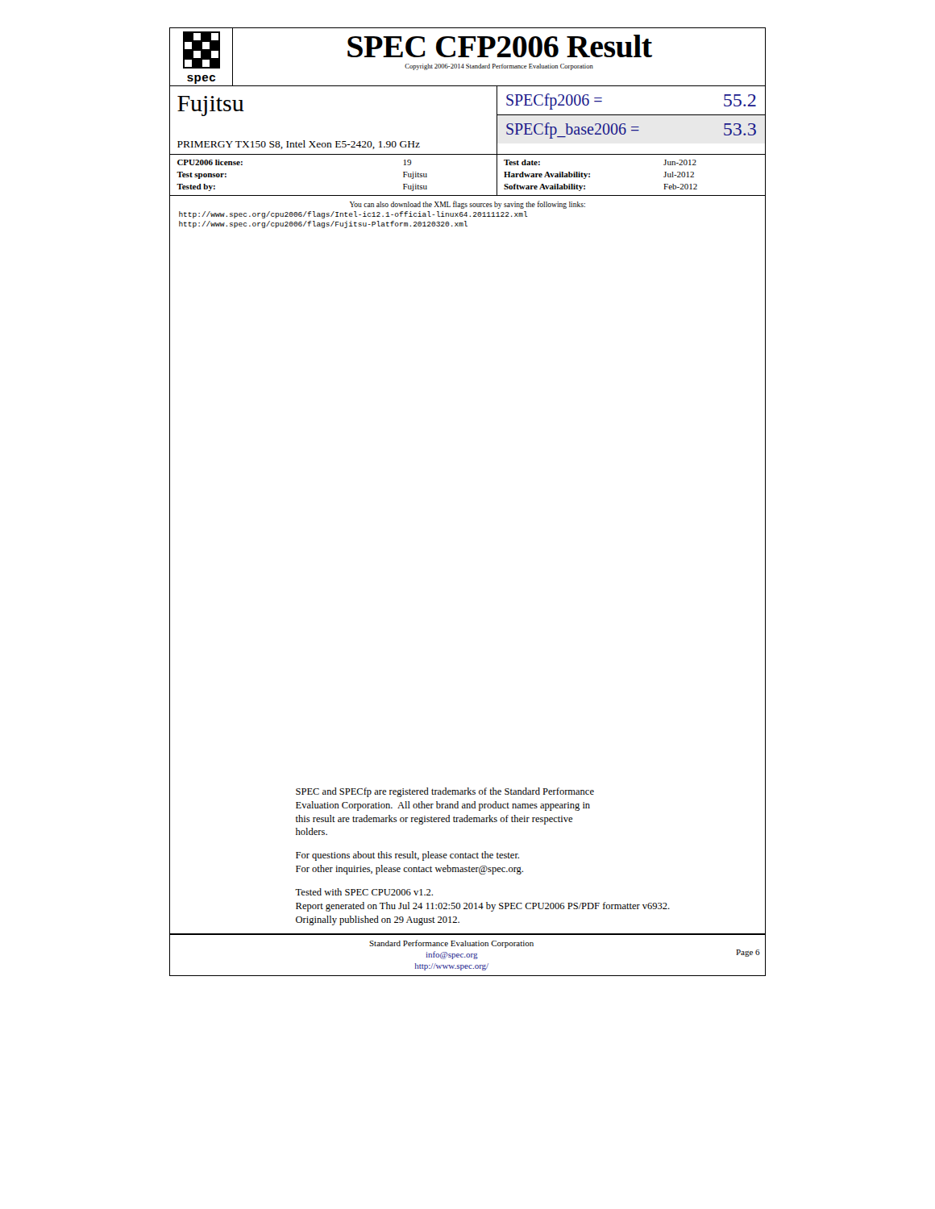spec
SPEC CFP2006 Result
Copyright 2006-2014 Standard Performance Evaluation Corporation
Fujitsu
PRIMERGY TX150 S8, Intel Xeon E5-2420, 1.90 GHz
SPECfp2006 = 55.2
SPECfp_base2006 = 53.3
| CPU2006 license: | 19 |
| Test sponsor: | Fujitsu |
| Tested by: | Fujitsu |
| Test date: | Jun-2012 |
| Hardware Availability: | Jul-2012 |
| Software Availability: | Feb-2012 |
You can also download the XML flags sources by saving the following links:
http://www.spec.org/cpu2006/flags/Intel-ic12.1-official-linux64.20111122.xml
http://www.spec.org/cpu2006/flags/Fujitsu-Platform.20120320.xml
SPEC and SPECfp are registered trademarks of the Standard Performance
Evaluation Corporation. All other brand and product names appearing in
this result are trademarks or registered trademarks of their respective
holders.
For questions about this result, please contact the tester.
For other inquiries, please contact webmaster@spec.org.
Tested with SPEC CPU2006 v1.2.
Report generated on Thu Jul 24 11:02:50 2014 by SPEC CPU2006 PS/PDF formatter v6932.
Originally published on 29 August 2012.
Standard Performance Evaluation Corporation
info@spec.org
http://www.spec.org/
Page 6